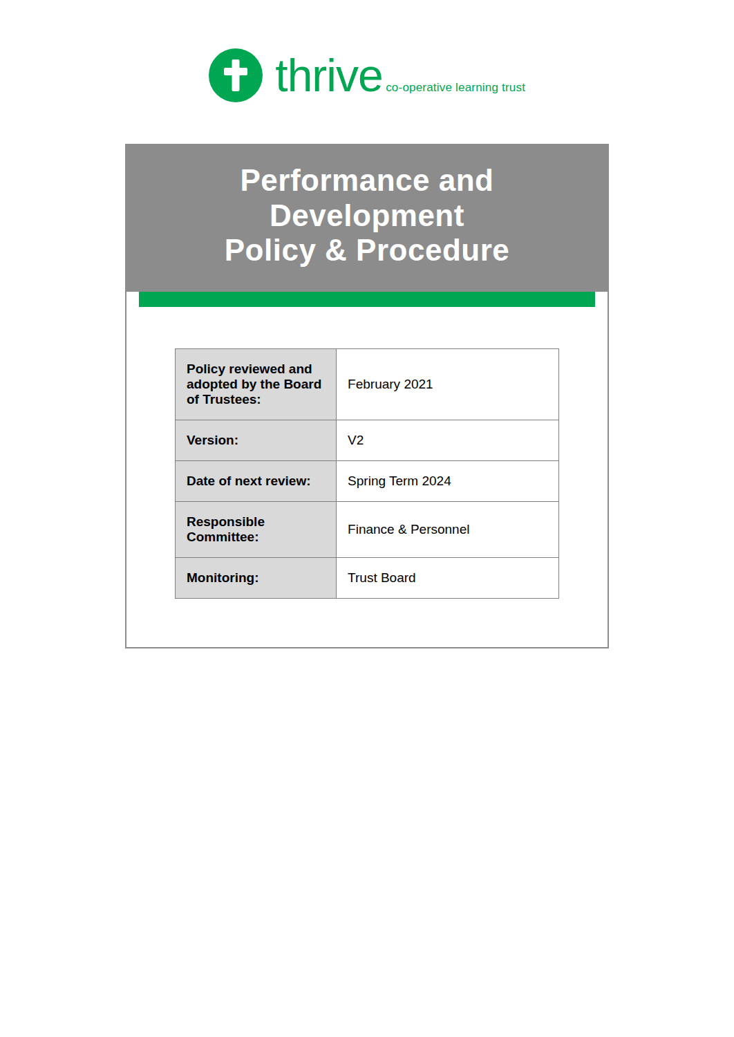thrive co-operative learning trust
Performance and Development
Policy & Procedure
| Policy reviewed and adopted by the Board of Trustees: | February 2021 |
| Version: | V2 |
| Date of next review: | Spring Term 2024 |
| Responsible Committee: | Finance & Personnel |
| Monitoring: | Trust Board |